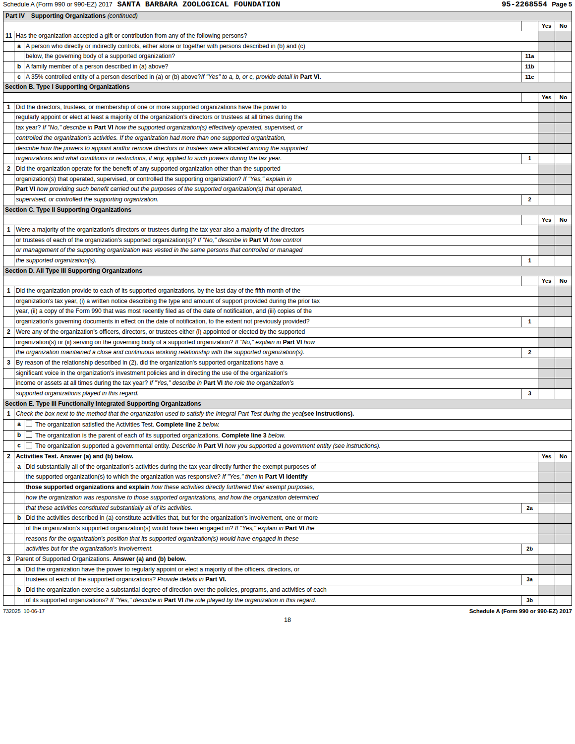Schedule A (Form 990 or 990-EZ) 2017 SANTA BARBARA ZOOLOGICAL FOUNDATION
95-2268554 Page 5
Part IVSupporting Organizations (continued)
| | | | | Yes | No |
| 11 | Has the organization accepted a gift or contribution from any of the following persons? | | |
| | a | A person who directly or indirectly controls, either alone or together with persons described in (b) and (c) | | |
| | | below, the governing body of a supported organization? | 11a | | |
| | b | A family member of a person described in (a) above? | 11b | | |
| | c | A 35% controlled entity of a person described in (a) or (b) above? If "Yes" to a, b, or c, provide detail in Part VI. | 11c | | |
| Section B. Type I Supporting Organizations |
| | | | | Yes | No |
| 1 | Did the directors, trustees, or membership of one or more supported organizations have the power to | | |
| | regularly appoint or elect at least a majority of the organization's directors or trustees at all times during the | | |
| | tax year? If "No," describe in Part VI how the supported organization(s) effectively operated, supervised, or | | |
| | controlled the organization's activities. If the organization had more than one supported organization, | | |
| | describe how the powers to appoint and/or remove directors or trustees were allocated among the supported | | |
| | organizations and what conditions or restrictions, if any, applied to such powers during the tax year. | 1 | | |
| 2 | Did the organization operate for the benefit of any supported organization other than the supported | | |
| | organization(s) that operated, supervised, or controlled the supporting organization? If "Yes," explain in | | |
| | Part VI how providing such benefit carried out the purposes of the supported organization(s) that operated, | | |
| | supervised, or controlled the supporting organization. | 2 | | |
| Section C. Type II Supporting Organizations |
| | | | | Yes | No |
| 1 | Were a majority of the organization's directors or trustees during the tax year also a majority of the directors | | |
| | or trustees of each of the organization's supported organization(s)? If "No," describe in Part VI how control | | |
| | or management of the supporting organization was vested in the same persons that controlled or managed | | |
| | the supported organization(s). | 1 | | |
| Section D. All Type III Supporting Organizations |
| | | | | Yes | No |
| 1 | Did the organization provide to each of its supported organizations, by the last day of the fifth month of the | | |
| | organization's tax year, (i) a written notice describing the type and amount of support provided during the prior tax | | |
| | year, (ii) a copy of the Form 990 that was most recently filed as of the date of notification, and (iii) copies of the | | |
| | organization's governing documents in effect on the date of notification, to the extent not previously provided? | 1 | | |
| 2 | Were any of the organization's officers, directors, or trustees either (i) appointed or elected by the supported | | |
| | organization(s) or (ii) serving on the governing body of a supported organization? If "No," explain in Part VI how | | |
| | the organization maintained a close and continuous working relationship with the supported organization(s). | 2 | | |
| 3 | By reason of the relationship described in (2), did the organization's supported organizations have a | | |
| | significant voice in the organization's investment policies and in directing the use of the organization's | | |
| | income or assets at all times during the tax year? If "Yes," describe in Part VI the role the organization's | | |
| | supported organizations played in this regard. | 3 | | |
| Section E. Type III Functionally Integrated Supporting Organizations |
| 1 | Check the box next to the method that the organization used to satisfy the Integral Part Test during the yea (see instructions). |
| | a | The organization satisfied the Activities Test. Complete line 2 below. |
| | b | The organization is the parent of each of its supported organizations. Complete line 3 below. |
| | c | The organization supported a governmental entity. Describe in Part VI how you supported a government entity (see instructions). |
| 2 | Activities Test. Answer (a) and (b) below. | Yes | No |
| | a | Did substantially all of the organization's activities during the tax year directly further the exempt purposes of | | |
| | | the supported organization(s) to which the organization was responsive? If "Yes," then in Part VI identify | | |
| | | those supported organizations and explain how these activities directly furthered their exempt purposes, | | |
| | | how the organization was responsive to those supported organizations, and how the organization determined | | |
| | | that these activities constituted substantially all of its activities. | 2a | | |
| | b | Did the activities described in (a) constitute activities that, but for the organization's involvement, one or more | | |
| | | of the organization's supported organization(s) would have been engaged in? If "Yes," explain in Part VI the | | |
| | | reasons for the organization's position that its supported organization(s) would have engaged in these | | |
| | | activities but for the organization's involvement. | 2b | | |
| 3 | Parent of Supported Organizations. Answer (a) and (b) below. | | |
| | a | Did the organization have the power to regularly appoint or elect a majority of the officers, directors, or | | |
| | | trustees of each of the supported organizations? Provide details in Part VI. | 3a | | |
| | b | Did the organization exercise a substantial degree of direction over the policies, programs, and activities of each | | |
| | | of its supported organizations? If "Yes," describe in Part VI the role played by the organization in this regard. | 3b | | |
732025 10-06-17
Schedule A (Form 990 or 990-EZ) 2017
18